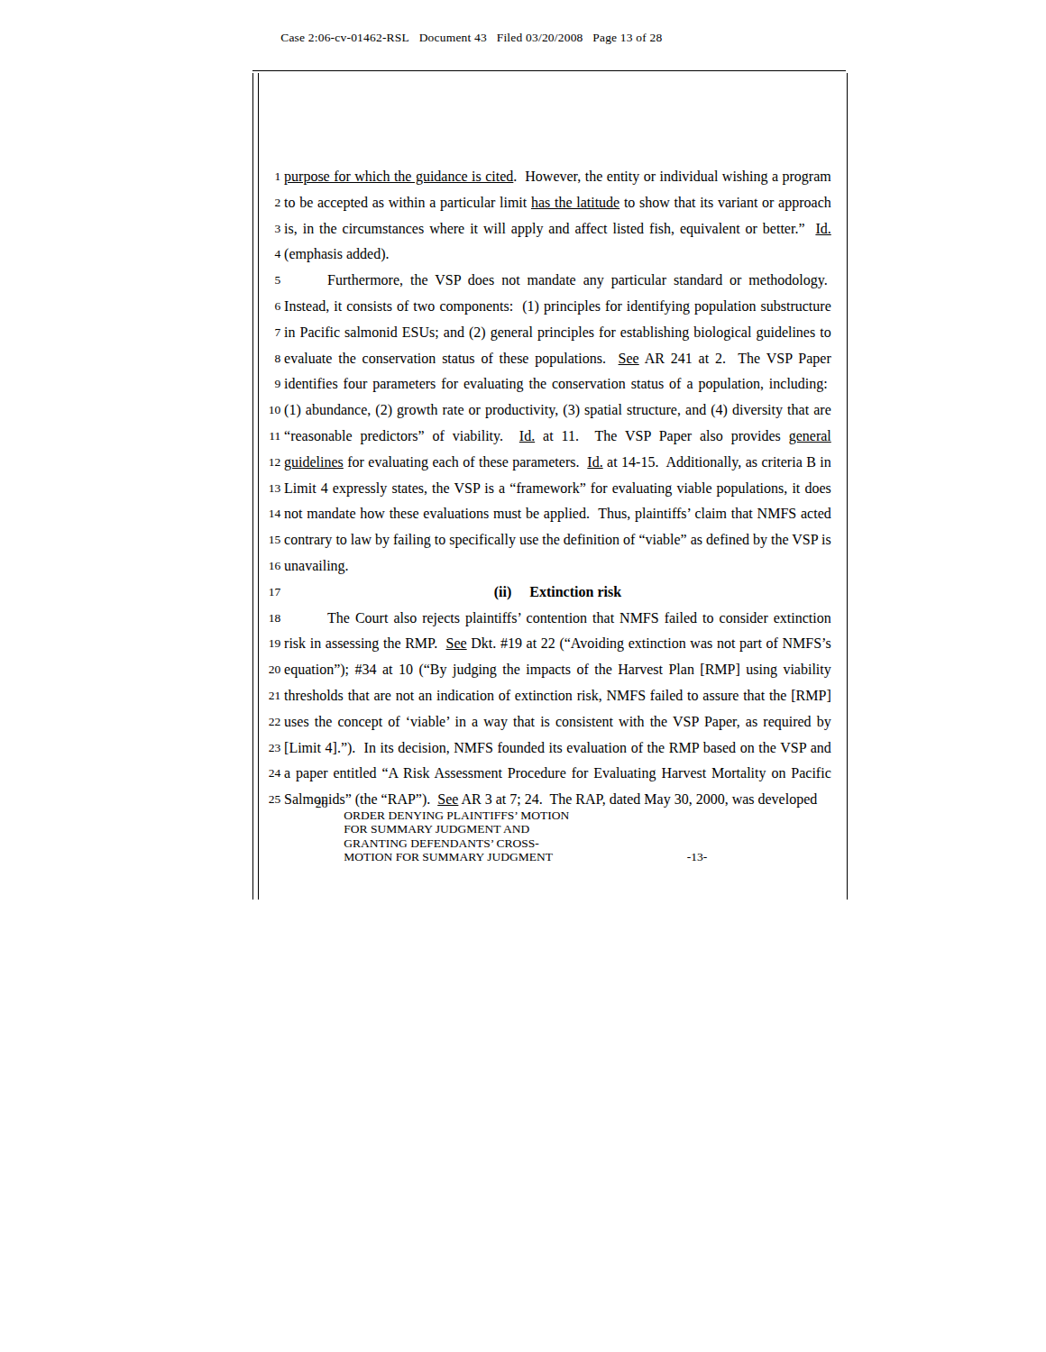Case 2:06-cv-01462-RSL Document 43 Filed 03/20/2008 Page 13 of 28
1
2
3
4
5
6
7
8
9
10
11
12
13
14
15
16
17
18
19
20
21
22
23
24
25
purpose for which the guidance is cited. However, the entity or individual wishing a program to be accepted as within a particular limit has the latitude to show that its variant or approach is, in the circumstances where it will apply and affect listed fish, equivalent or better.” Id. (emphasis added).
Furthermore, the VSP does not mandate any particular standard or methodology. Instead, it consists of two components: (1) principles for identifying population substructure in Pacific salmonid ESUs; and (2) general principles for establishing biological guidelines to evaluate the conservation status of these populations. See AR 241 at 2. The VSP Paper identifies four parameters for evaluating the conservation status of a population, including: (1) abundance, (2) growth rate or productivity, (3) spatial structure, and (4) diversity that are “reasonable predictors” of viability. Id. at 11. The VSP Paper also provides general guidelines for evaluating each of these parameters. Id. at 14-15. Additionally, as criteria B in Limit 4 expressly states, the VSP is a “framework” for evaluating viable populations, it does not mandate how these evaluations must be applied. Thus, plaintiffs’ claim that NMFS acted contrary to law by failing to specifically use the definition of “viable” as defined by the VSP is unavailing.
(ii) Extinction risk
The Court also rejects plaintiffs’ contention that NMFS failed to consider extinction risk in assessing the RMP. See Dkt. #19 at 22 (“Avoiding extinction was not part of NMFS’s equation”); #34 at 10 (“By judging the impacts of the Harvest Plan [RMP] using viability thresholds that are not an indication of extinction risk, NMFS failed to assure that the [RMP] uses the concept of ‘viable’ in a way that is consistent with the VSP Paper, as required by [Limit 4].”). In its decision, NMFS founded its evaluation of the RMP based on the VSP and a paper entitled “A Risk Assessment Procedure for Evaluating Harvest Mortality on Pacific Salmonids” (the “RAP”). See AR 3 at 7; 24. The RAP, dated May 30, 2000, was developed
26
ORDER DENYING PLAINTIFFS’ MOTION
FOR SUMMARY JUDGMENT AND
GRANTING DEFENDANTS’ CROSS-
MOTION FOR SUMMARY JUDGMENT-13-